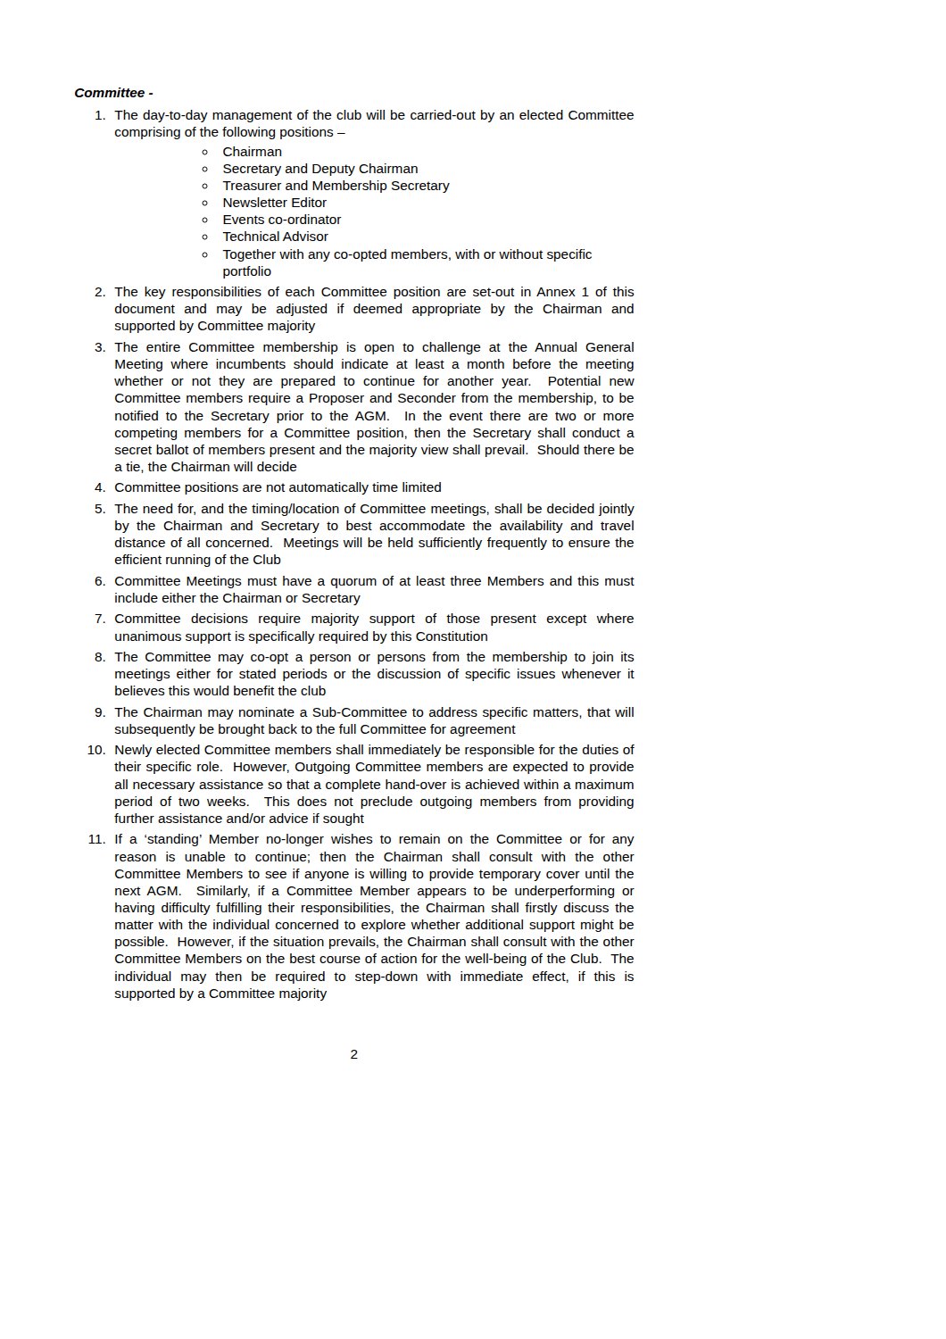Committee -
The day-to-day management of the club will be carried-out by an elected Committee comprising of the following positions –
Chairman
Secretary and Deputy Chairman
Treasurer and Membership Secretary
Newsletter Editor
Events co-ordinator
Technical Advisor
Together with any co-opted members, with or without specific portfolio
The key responsibilities of each Committee position are set-out in Annex 1 of this document and may be adjusted if deemed appropriate by the Chairman and supported by Committee majority
The entire Committee membership is open to challenge at the Annual General Meeting where incumbents should indicate at least a month before the meeting whether or not they are prepared to continue for another year. Potential new Committee members require a Proposer and Seconder from the membership, to be notified to the Secretary prior to the AGM. In the event there are two or more competing members for a Committee position, then the Secretary shall conduct a secret ballot of members present and the majority view shall prevail. Should there be a tie, the Chairman will decide
Committee positions are not automatically time limited
The need for, and the timing/location of Committee meetings, shall be decided jointly by the Chairman and Secretary to best accommodate the availability and travel distance of all concerned. Meetings will be held sufficiently frequently to ensure the efficient running of the Club
Committee Meetings must have a quorum of at least three Members and this must include either the Chairman or Secretary
Committee decisions require majority support of those present except where unanimous support is specifically required by this Constitution
The Committee may co-opt a person or persons from the membership to join its meetings either for stated periods or the discussion of specific issues whenever it believes this would benefit the club
The Chairman may nominate a Sub-Committee to address specific matters, that will subsequently be brought back to the full Committee for agreement
Newly elected Committee members shall immediately be responsible for the duties of their specific role. However, Outgoing Committee members are expected to provide all necessary assistance so that a complete hand-over is achieved within a maximum period of two weeks. This does not preclude outgoing members from providing further assistance and/or advice if sought
If a ‘standing’ Member no-longer wishes to remain on the Committee or for any reason is unable to continue; then the Chairman shall consult with the other Committee Members to see if anyone is willing to provide temporary cover until the next AGM. Similarly, if a Committee Member appears to be underperforming or having difficulty fulfilling their responsibilities, the Chairman shall firstly discuss the matter with the individual concerned to explore whether additional support might be possible. However, if the situation prevails, the Chairman shall consult with the other Committee Members on the best course of action for the well-being of the Club. The individual may then be required to step-down with immediate effect, if this is supported by a Committee majority
2